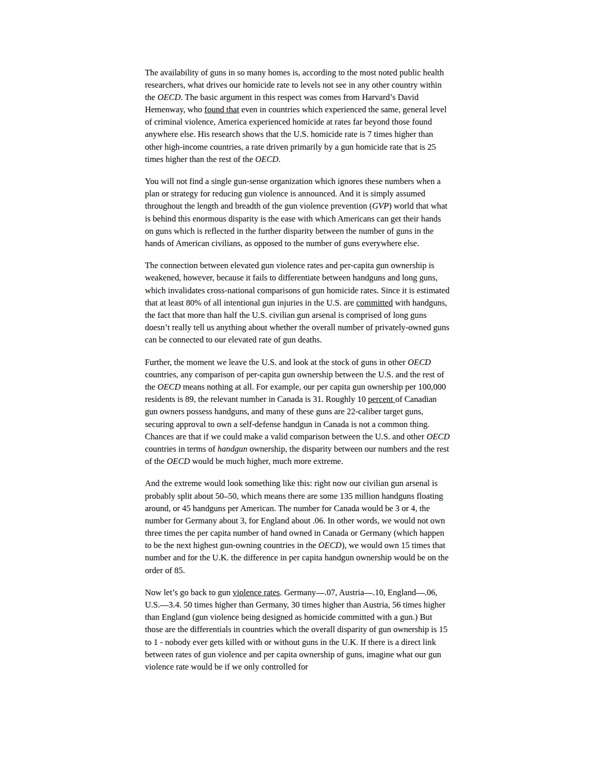The availability of guns in so many homes is, according to the most noted public health researchers, what drives our homicide rate to levels not see in any other country within the OECD. The basic argument in this respect was comes from Harvard’s David Hemenway, who found that even in countries which experienced the same, general level of criminal violence, America experienced homicide at rates far beyond those found anywhere else. His research shows that the U.S. homicide rate is 7 times higher than other high-income countries, a rate driven primarily by a gun homicide rate that is 25 times higher than the rest of the OECD.
You will not find a single gun-sense organization which ignores these numbers when a plan or strategy for reducing gun violence is announced. And it is simply assumed throughout the length and breadth of the gun violence prevention (GVP) world that what is behind this enormous disparity is the ease with which Americans can get their hands on guns which is reflected in the further disparity between the number of guns in the hands of American civilians, as opposed to the number of guns everywhere else.
The connection between elevated gun violence rates and per-capita gun ownership is weakened, however, because it fails to differentiate between handguns and long guns, which invalidates cross-national comparisons of gun homicide rates. Since it is estimated that at least 80% of all intentional gun injuries in the U.S. are committed with handguns, the fact that more than half the U.S. civilian gun arsenal is comprised of long guns doesn’t really tell us anything about whether the overall number of privately-owned guns can be connected to our elevated rate of gun deaths.
Further, the moment we leave the U.S. and look at the stock of guns in other OECD countries, any comparison of per-capita gun ownership between the U.S. and the rest of the OECD means nothing at all. For example, our per capita gun ownership per 100,000 residents is 89, the relevant number in Canada is 31. Roughly 10 percent of Canadian gun owners possess handguns, and many of these guns are 22-caliber target guns, securing approval to own a self-defense handgun in Canada is not a common thing. Chances are that if we could make a valid comparison between the U.S. and other OECD countries in terms of handgun ownership, the disparity between our numbers and the rest of the OECD would be much higher, much more extreme.
And the extreme would look something like this: right now our civilian gun arsenal is probably split about 50–50, which means there are some 135 million handguns floating around, or 45 handguns per American. The number for Canada would be 3 or 4, the number for Germany about 3, for England about .06. In other words, we would not own three times the per capita number of hand owned in Canada or Germany (which happen to be the next highest gun-owning countries in the OECD), we would own 15 times that number and for the U.K. the difference in per capita handgun ownership would be on the order of 85.
Now let’s go back to gun violence rates. Germany—.07, Austria—.10, England—.06, U.S.—3.4. 50 times higher than Germany, 30 times higher than Austria, 56 times higher than England (gun violence being designed as homicide committed with a gun.) But those are the differentials in countries which the overall disparity of gun ownership is 15 to 1 - nobody ever gets killed with or without guns in the U.K. If there is a direct link between rates of gun violence and per capita ownership of guns, imagine what our gun violence rate would be if we only controlled for